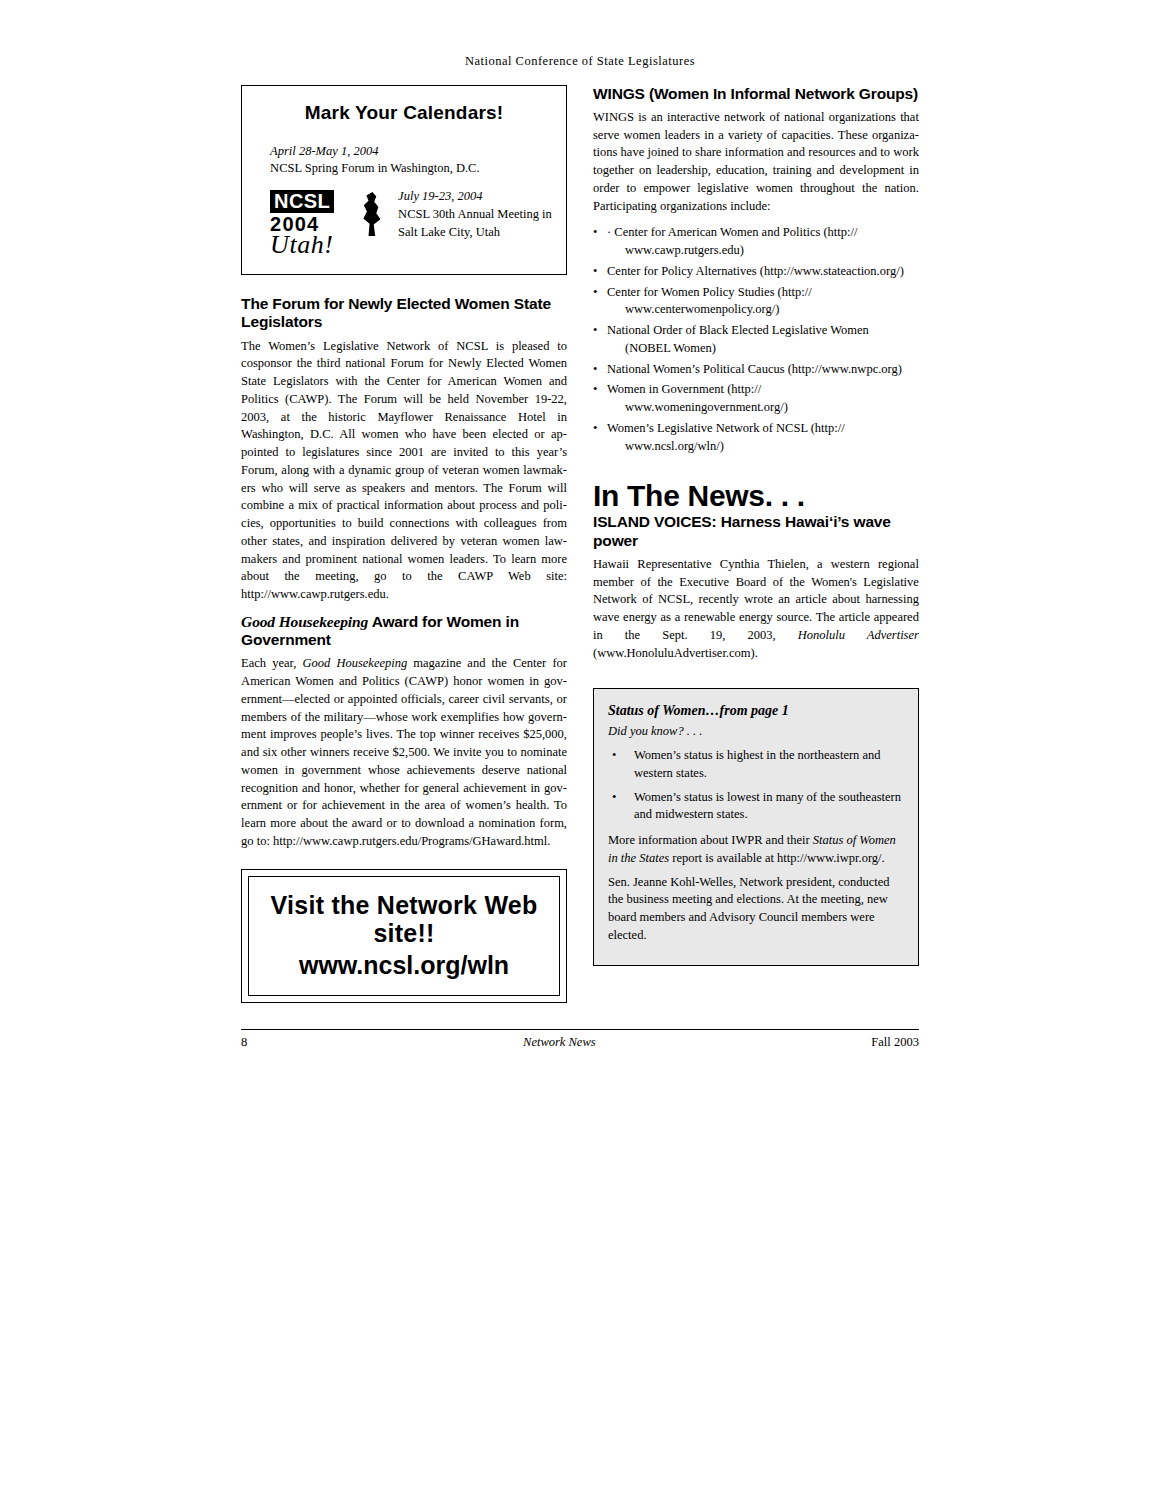National Conference of State Legislatures
Mark Your Calendars!
April 28-May 1, 2004 NCSL Spring Forum in Washington, D.C.
NCSL 2004 Utah!
July 19-23, 2004 NCSL 30th Annual Meeting in Salt Lake City, Utah
The Forum for Newly Elected Women State Legislators
The Women’s Legislative Network of NCSL is pleased to cosponsor the third national Forum for Newly Elected Women State Legislators with the Center for American Women and Politics (CAWP). The Forum will be held November 19-22, 2003, at the historic Mayflower Renaissance Hotel in Washington, D.C. All women who have been elected or appointed to legislatures since 2001 are invited to this year’s Forum, along with a dynamic group of veteran women lawmakers who will serve as speakers and mentors. The Forum will combine a mix of practical information about process and policies, opportunities to build connections with colleagues from other states, and inspiration delivered by veteran women lawmakers and prominent national women leaders. To learn more about the meeting, go to the CAWP Web site: http://www.cawp.rutgers.edu.
Good Housekeeping Award for Women in Government
Each year, Good Housekeeping magazine and the Center for American Women and Politics (CAWP) honor women in government—elected or appointed officials, career civil servants, or members of the military—whose work exemplifies how government improves people’s lives. The top winner receives $25,000, and six other winners receive $2,500. We invite you to nominate women in government whose achievements deserve national recognition and honor, whether for general achievement in government or for achievement in the area of women’s health. To learn more about the award or to download a nomination form, go to: http://www.cawp.rutgers.edu/Programs/GHaward.html.
Visit the Network Web site!!
www.ncsl.org/wln
WINGS (Women In Informal Network Groups)
WINGS is an interactive network of national organizations that serve women leaders in a variety of capacities. These organizations have joined to share information and resources and to work together on leadership, education, training and development in order to empower legislative women throughout the nation. Participating organizations include:
· Center for American Women and Politics (http://www.cawp.rutgers.edu)
Center for Policy Alternatives (http://www.stateaction.org/)
Center for Women Policy Studies (http://www.centerwomenpolicy.org/)
National Order of Black Elected Legislative Women (NOBEL Women)
National Women’s Political Caucus (http://www.nwpc.org)
Women in Government (http://www.womeningovernment.org/)
Women’s Legislative Network of NCSL (http://www.ncsl.org/wln/)
In The News. . .
ISLAND VOICES: Harness Hawai‘i’s wave power
Hawaii Representative Cynthia Thielen, a western regional member of the Executive Board of the Women's Legislative Network of NCSL, recently wrote an article about harnessing wave energy as a renewable energy source. The article appeared in the Sept. 19, 2003, Honolulu Advertiser (www.HonoluluAdvertiser.com).
Status of Women…from page 1
Did you know? . . .
Women’s status is highest in the northeastern and western states.
Women’s status is lowest in many of the southeastern and midwestern states.
More information about IWPR and their Status of Women in the States report is available at http://www.iwpr.org/.
Sen. Jeanne Kohl-Welles, Network president, conducted the business meeting and elections. At the meeting, new board members and Advisory Council members were elected.
8
Network News
Fall 2003